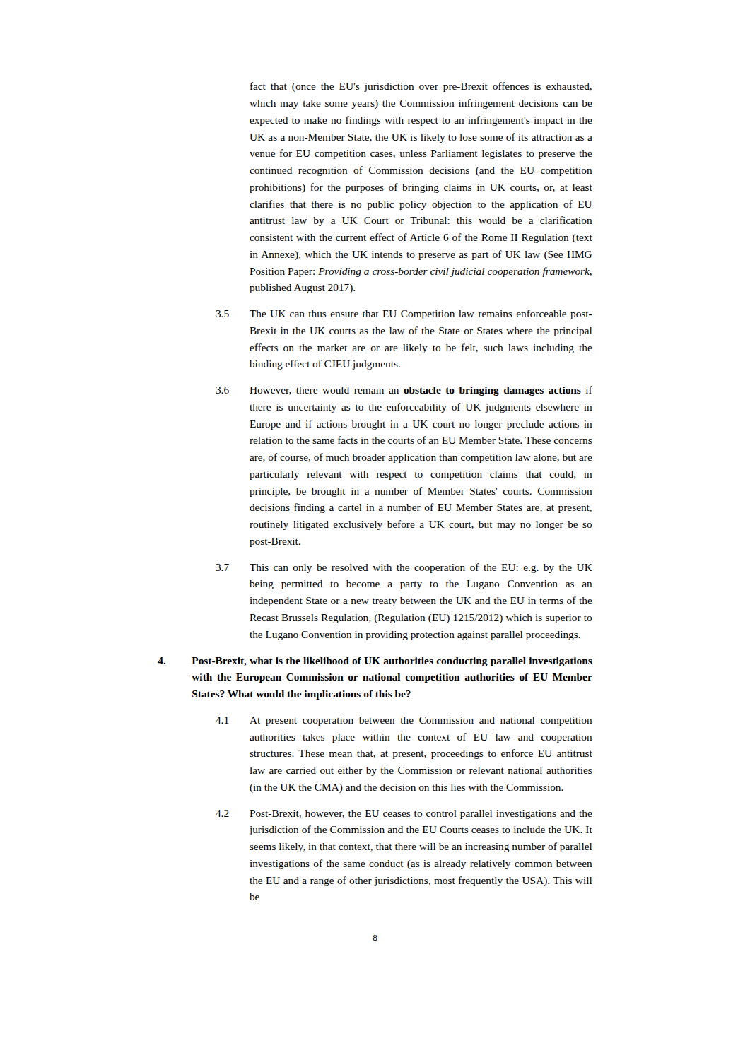fact that (once the EU's jurisdiction over pre-Brexit offences is exhausted, which may take some years) the Commission infringement decisions can be expected to make no findings with respect to an infringement's impact in the UK as a non-Member State, the UK is likely to lose some of its attraction as a venue for EU competition cases, unless Parliament legislates to preserve the continued recognition of Commission decisions (and the EU competition prohibitions) for the purposes of bringing claims in UK courts, or, at least clarifies that there is no public policy objection to the application of EU antitrust law by a UK Court or Tribunal: this would be a clarification consistent with the current effect of Article 6 of the Rome II Regulation (text in Annexe), which the UK intends to preserve as part of UK law (See HMG Position Paper: Providing a cross-border civil judicial cooperation framework, published August 2017).
3.5
The UK can thus ensure that EU Competition law remains enforceable post-Brexit in the UK courts as the law of the State or States where the principal effects on the market are or are likely to be felt, such laws including the binding effect of CJEU judgments.
3.6
However, there would remain an obstacle to bringing damages actions if there is uncertainty as to the enforceability of UK judgments elsewhere in Europe and if actions brought in a UK court no longer preclude actions in relation to the same facts in the courts of an EU Member State. These concerns are, of course, of much broader application than competition law alone, but are particularly relevant with respect to competition claims that could, in principle, be brought in a number of Member States' courts. Commission decisions finding a cartel in a number of EU Member States are, at present, routinely litigated exclusively before a UK court, but may no longer be so post-Brexit.
3.7
This can only be resolved with the cooperation of the EU: e.g. by the UK being permitted to become a party to the Lugano Convention as an independent State or a new treaty between the UK and the EU in terms of the Recast Brussels Regulation, (Regulation (EU) 1215/2012) which is superior to the Lugano Convention in providing protection against parallel proceedings.
4.
Post-Brexit, what is the likelihood of UK authorities conducting parallel investigations with the European Commission or national competition authorities of EU Member States? What would the implications of this be?
4.1
At present cooperation between the Commission and national competition authorities takes place within the context of EU law and cooperation structures. These mean that, at present, proceedings to enforce EU antitrust law are carried out either by the Commission or relevant national authorities (in the UK the CMA) and the decision on this lies with the Commission.
4.2
Post-Brexit, however, the EU ceases to control parallel investigations and the jurisdiction of the Commission and the EU Courts ceases to include the UK. It seems likely, in that context, that there will be an increasing number of parallel investigations of the same conduct (as is already relatively common between the EU and a range of other jurisdictions, most frequently the USA). This will be
8